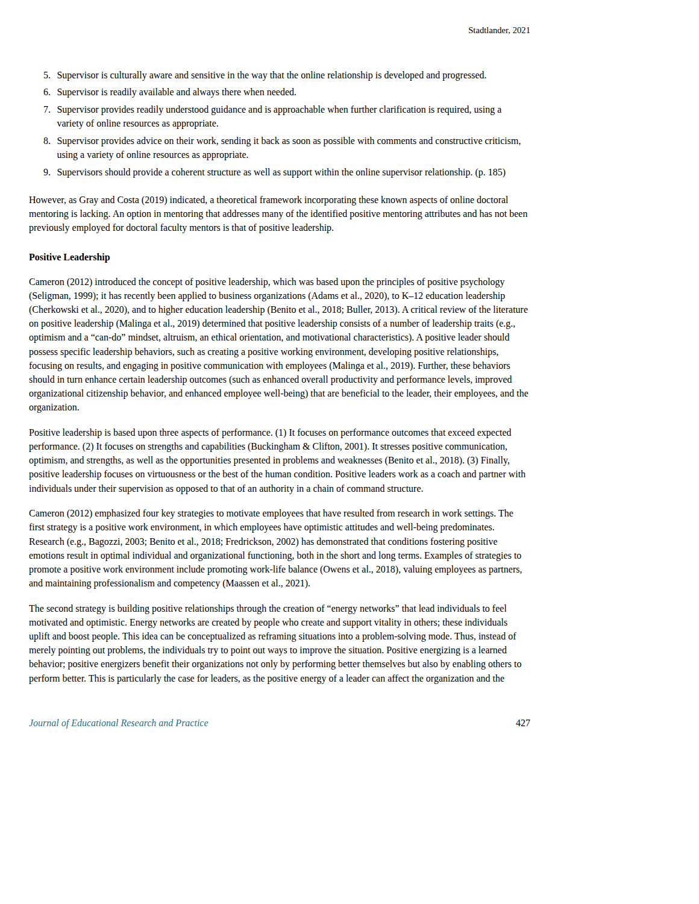Stadtlander, 2021
Supervisor is culturally aware and sensitive in the way that the online relationship is developed and progressed.
Supervisor is readily available and always there when needed.
Supervisor provides readily understood guidance and is approachable when further clarification is required, using a variety of online resources as appropriate.
Supervisor provides advice on their work, sending it back as soon as possible with comments and constructive criticism, using a variety of online resources as appropriate.
Supervisors should provide a coherent structure as well as support within the online supervisor relationship. (p. 185)
However, as Gray and Costa (2019) indicated, a theoretical framework incorporating these known aspects of online doctoral mentoring is lacking. An option in mentoring that addresses many of the identified positive mentoring attributes and has not been previously employed for doctoral faculty mentors is that of positive leadership.
Positive Leadership
Cameron (2012) introduced the concept of positive leadership, which was based upon the principles of positive psychology (Seligman, 1999); it has recently been applied to business organizations (Adams et al., 2020), to K–12 education leadership (Cherkowski et al., 2020), and to higher education leadership (Benito et al., 2018; Buller, 2013). A critical review of the literature on positive leadership (Malinga et al., 2019) determined that positive leadership consists of a number of leadership traits (e.g., optimism and a “can-do” mindset, altruism, an ethical orientation, and motivational characteristics). A positive leader should possess specific leadership behaviors, such as creating a positive working environment, developing positive relationships, focusing on results, and engaging in positive communication with employees (Malinga et al., 2019). Further, these behaviors should in turn enhance certain leadership outcomes (such as enhanced overall productivity and performance levels, improved organizational citizenship behavior, and enhanced employee well-being) that are beneficial to the leader, their employees, and the organization.
Positive leadership is based upon three aspects of performance. (1) It focuses on performance outcomes that exceed expected performance. (2) It focuses on strengths and capabilities (Buckingham & Clifton, 2001). It stresses positive communication, optimism, and strengths, as well as the opportunities presented in problems and weaknesses (Benito et al., 2018). (3) Finally, positive leadership focuses on virtuousness or the best of the human condition. Positive leaders work as a coach and partner with individuals under their supervision as opposed to that of an authority in a chain of command structure.
Cameron (2012) emphasized four key strategies to motivate employees that have resulted from research in work settings. The first strategy is a positive work environment, in which employees have optimistic attitudes and well-being predominates. Research (e.g., Bagozzi, 2003; Benito et al., 2018; Fredrickson, 2002) has demonstrated that conditions fostering positive emotions result in optimal individual and organizational functioning, both in the short and long terms. Examples of strategies to promote a positive work environment include promoting work-life balance (Owens et al., 2018), valuing employees as partners, and maintaining professionalism and competency (Maassen et al., 2021).
The second strategy is building positive relationships through the creation of “energy networks” that lead individuals to feel motivated and optimistic. Energy networks are created by people who create and support vitality in others; these individuals uplift and boost people. This idea can be conceptualized as reframing situations into a problem-solving mode. Thus, instead of merely pointing out problems, the individuals try to point out ways to improve the situation. Positive energizing is a learned behavior; positive energizers benefit their organizations not only by performing better themselves but also by enabling others to perform better. This is particularly the case for leaders, as the positive energy of a leader can affect the organization and the
Journal of Educational Research and Practice 427